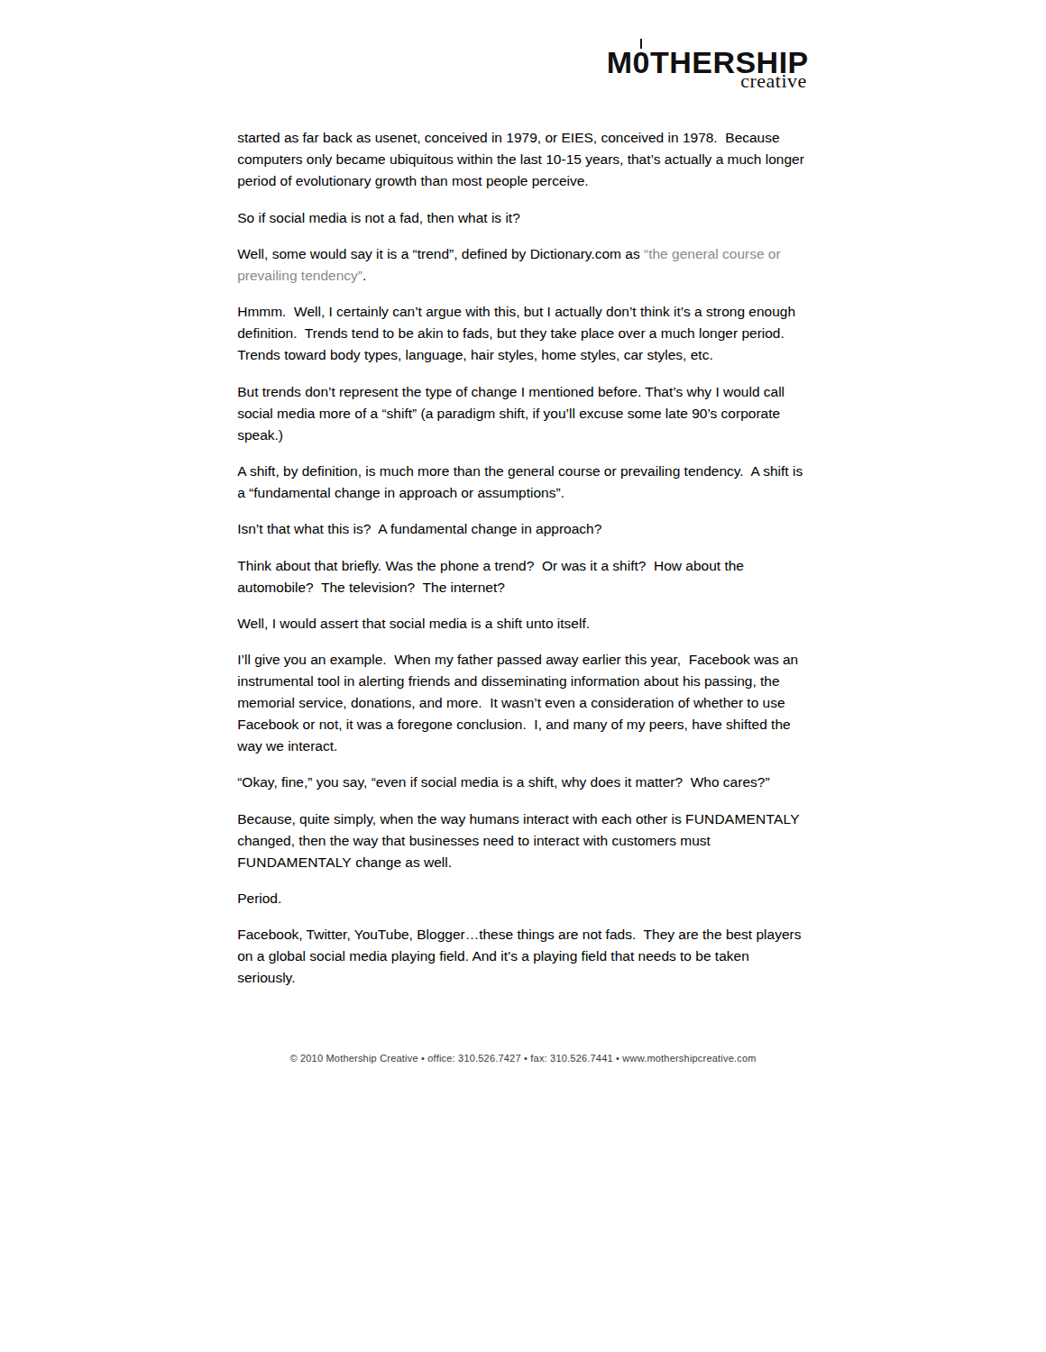M0 THERSHIP creative
started as far back as usenet, conceived in 1979, or EIES, conceived in 1978. Because computers only became ubiquitous within the last 10-15 years, that’s actually a much longer period of evolutionary growth than most people perceive.
So if social media is not a fad, then what is it?
Well, some would say it is a “trend”, defined by Dictionary.com as “the general course or prevailing tendency”.
Hmmm. Well, I certainly can’t argue with this, but I actually don’t think it’s a strong enough definition. Trends tend to be akin to fads, but they take place over a much longer period. Trends toward body types, language, hair styles, home styles, car styles, etc.
But trends don’t represent the type of change I mentioned before. That’s why I would call social media more of a “shift” (a paradigm shift, if you’ll excuse some late 90’s corporate speak.)
A shift, by definition, is much more than the general course or prevailing tendency. A shift is a “fundamental change in approach or assumptions”.
Isn’t that what this is? A fundamental change in approach?
Think about that briefly. Was the phone a trend? Or was it a shift? How about the automobile? The television? The internet?
Well, I would assert that social media is a shift unto itself.
I’ll give you an example. When my father passed away earlier this year, Facebook was an instrumental tool in alerting friends and disseminating information about his passing, the memorial service, donations, and more. It wasn’t even a consideration of whether to use Facebook or not, it was a foregone conclusion. I, and many of my peers, have shifted the way we interact.
“Okay, fine,” you say, “even if social media is a shift, why does it matter? Who cares?”
Because, quite simply, when the way humans interact with each other is FUNDAMENTALY changed, then the way that businesses need to interact with customers must FUNDAMENTALY change as well.
Period.
Facebook, Twitter, YouTube, Blogger…these things are not fads. They are the best players on a global social media playing field. And it’s a playing field that needs to be taken seriously.
© 2010 Mothership Creative • office: 310.526.7427 • fax: 310.526.7441 • www.mothershipcreative.com